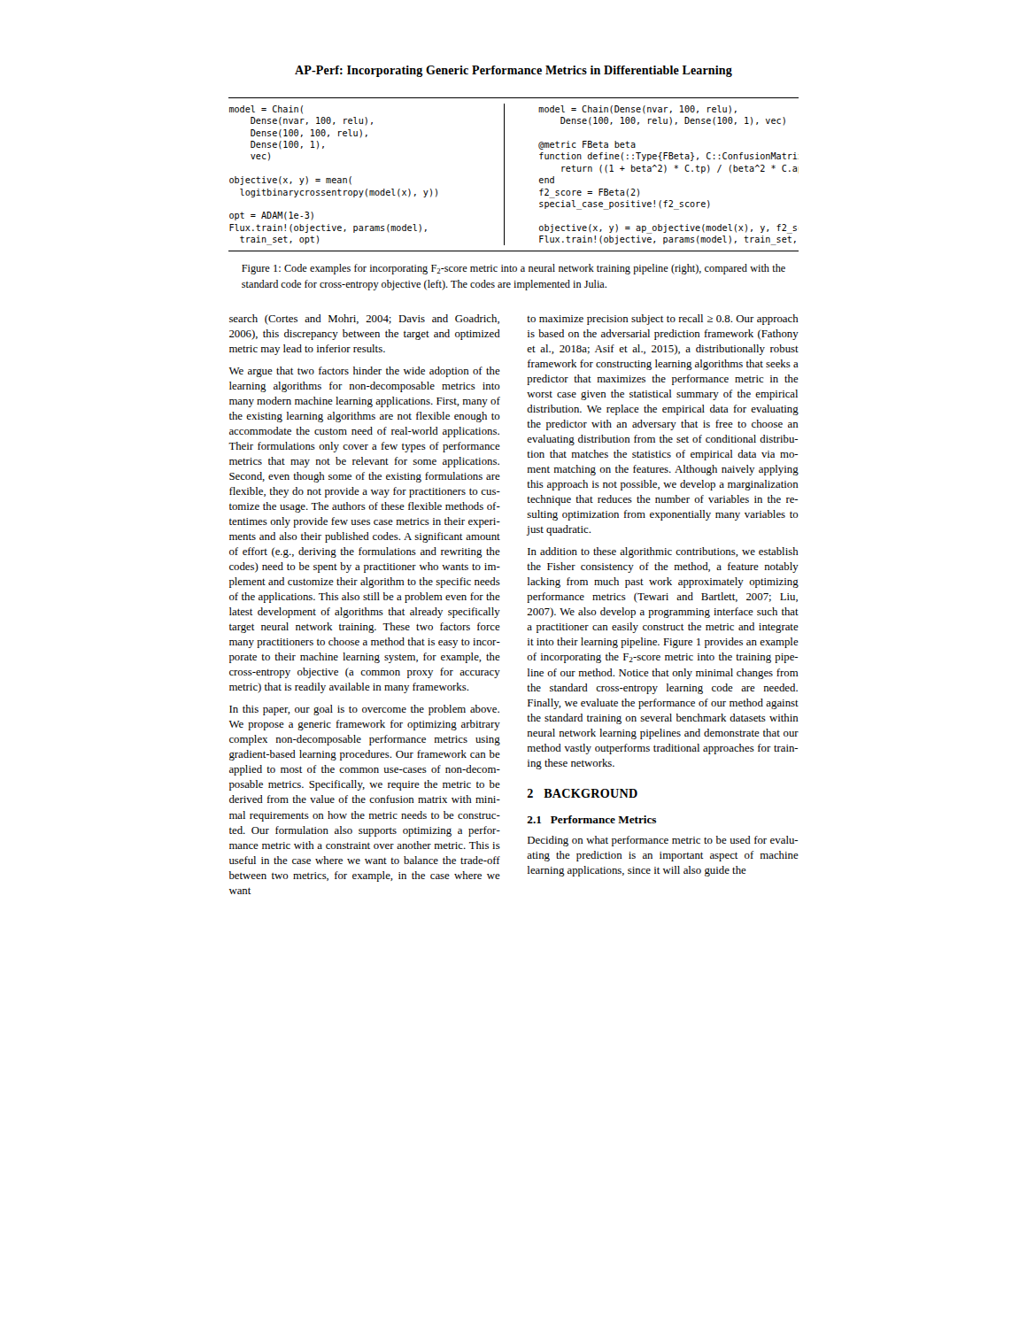AP-Perf: Incorporating Generic Performance Metrics in Differentiable Learning
model = Chain( Dense(nvar, 100, relu), Dense(100, 100, relu), Dense(100, 1), vec) objective(x, y) = mean( logitbinarycrossentropy(model(x), y)) opt = ADAM(1e-3) Flux.train!(objective, params(model), train_set, opt)
model = Chain(Dense(nvar, 100, relu), Dense(100, 100, relu), Dense(100, 1), vec) @metric FBeta beta function define(::Type{FBeta}, C::ConfusionMatrix, beta) return ((1 + beta^2) * C.tp) / (beta^2 * C.ap + C.pp) end f2_score = FBeta(2) special_case_positive!(f2_score) objective(x, y) = ap_objective(model(x), y, f2_score) Flux.train!(objective, params(model), train_set, ADAM(1e-3))
Figure 1: Code examples for incorporating F2-score metric into a neural network training pipeline (right), compared with the standard code for cross-entropy objective (left). The codes are implemented in Julia.
search (Cortes and Mohri, 2004; Davis and Goadrich, 2006), this discrepancy between the target and optimized metric may lead to inferior results.
We argue that two factors hinder the wide adoption of the learning algorithms for non-decomposable metrics into many modern machine learning applications. First, many of the existing learning algorithms are not flexible enough to accommodate the custom need of real-world applications. Their formulations only cover a few types of performance metrics that may not be relevant for some applications. Second, even though some of the existing formulations are flexible, they do not provide a way for practitioners to customize the usage. The authors of these flexible methods oftentimes only provide few uses case metrics in their experiments and also their published codes. A significant amount of effort (e.g., deriving the formulations and rewriting the codes) need to be spent by a practitioner who wants to implement and customize their algorithm to the specific needs of the applications. This also still be a problem even for the latest development of algorithms that already specifically target neural network training. These two factors force many practitioners to choose a method that is easy to incorporate to their machine learning system, for example, the cross-entropy objective (a common proxy for accuracy metric) that is readily available in many frameworks.
In this paper, our goal is to overcome the problem above. We propose a generic framework for optimizing arbitrary complex non-decomposable performance metrics using gradient-based learning procedures. Our framework can be applied to most of the common use-cases of non-decomposable metrics. Specifically, we require the metric to be derived from the value of the confusion matrix with minimal requirements on how the metric needs to be constructed. Our formulation also supports optimizing a performance metric with a constraint over another metric. This is useful in the case where we want to balance the trade-off between two metrics, for example, in the case where we want
to maximize precision subject to recall ≥ 0.8. Our approach is based on the adversarial prediction framework (Fathony et al., 2018a; Asif et al., 2015), a distributionally robust framework for constructing learning algorithms that seeks a predictor that maximizes the performance metric in the worst case given the statistical summary of the empirical distribution. We replace the empirical data for evaluating the predictor with an adversary that is free to choose an evaluating distribution from the set of conditional distribution that matches the statistics of empirical data via moment matching on the features. Although naively applying this approach is not possible, we develop a marginalization technique that reduces the number of variables in the resulting optimization from exponentially many variables to just quadratic.
In addition to these algorithmic contributions, we establish the Fisher consistency of the method, a feature notably lacking from much past work approximately optimizing performance metrics (Tewari and Bartlett, 2007; Liu, 2007). We also develop a programming interface such that a practitioner can easily construct the metric and integrate it into their learning pipeline. Figure 1 provides an example of incorporating the F2-score metric into the training pipeline of our method. Notice that only minimal changes from the standard cross-entropy learning code are needed. Finally, we evaluate the performance of our method against the standard training on several benchmark datasets within neural network learning pipelines and demonstrate that our method vastly outperforms traditional approaches for training these networks.
2 BACKGROUND
2.1 Performance Metrics
Deciding on what performance metric to be used for evaluating the prediction is an important aspect of machine learning applications, since it will also guide the